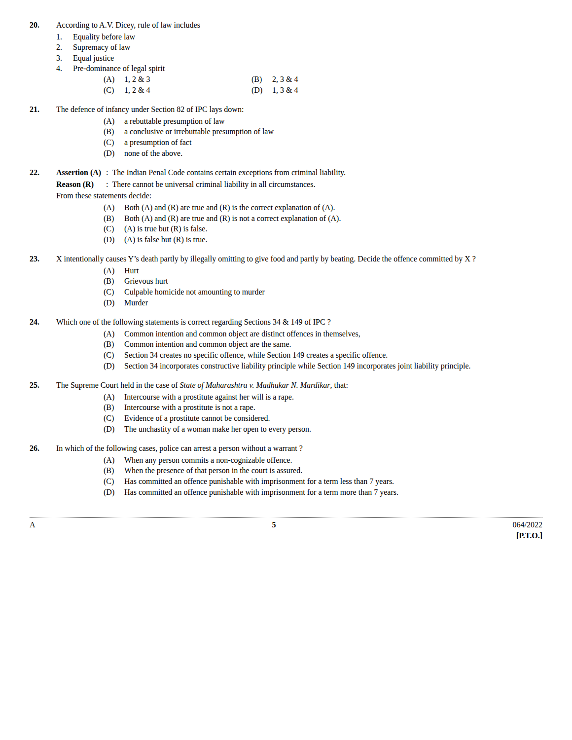20.
According to A.V. Dicey, rule of law includes
1. Equality before law
2. Supremacy of law
3. Equal justice
4. Pre-dominance of legal spirit
(A) 1, 2 & 3
(B) 2, 3 & 4
(C) 1, 2 & 4
(D) 1, 3 & 4
21.
The defence of infancy under Section 82 of IPC lays down:
(A) a rebuttable presumption of law
(B) a conclusive or irrebuttable presumption of law
(C) a presumption of fact
(D) none of the above.
22.
| Assertion (A) | : | The Indian Penal Code contains certain exceptions from criminal liability. |
| Reason (R) | : | There cannot be universal criminal liability in all circumstances. |
From these statements decide:
(A) Both (A) and (R) are true and (R) is the correct explanation of (A).
(B) Both (A) and (R) are true and (R) is not a correct explanation of (A).
(C)(A) is true but (R) is false.
(D)(A) is false but (R) is true.
23.
X intentionally causes Y’s death partly by illegally omitting to give food and partly by beating. Decide the offence committed by X ?
(A) Hurt
(B) Grievous hurt
(C) Culpable homicide not amounting to murder
(D) Murder
24.
Which one of the following statements is correct regarding Sections 34 & 149 of IPC ?
(A) Common intention and common object are distinct offences in themselves,
(B) Common intention and common object are the same.
(C) Section 34 creates no specific offence, while Section 149 creates a specific offence.
(D) Section 34 incorporates constructive liability principle while Section 149 incorporates joint liability principle.
25.
The Supreme Court held in the case of State of Maharashtra v. Madhukar N. Mardikar, that:
(A) Intercourse with a prostitute against her will is a rape.
(B) Intercourse with a prostitute is not a rape.
(C) Evidence of a prostitute cannot be considered.
(D) The unchastity of a woman make her open to every person.
26.
In which of the following cases, police can arrest a person without a warrant ?
(A) When any person commits a non-cognizable offence.
(B) When the presence of that person in the court is assured.
(C) Has committed an offence punishable with imprisonment for a term less than 7 years.
(D) Has committed an offence punishable with imprisonment for a term more than 7 years.
A
5
064/2022 [P.T.O.]